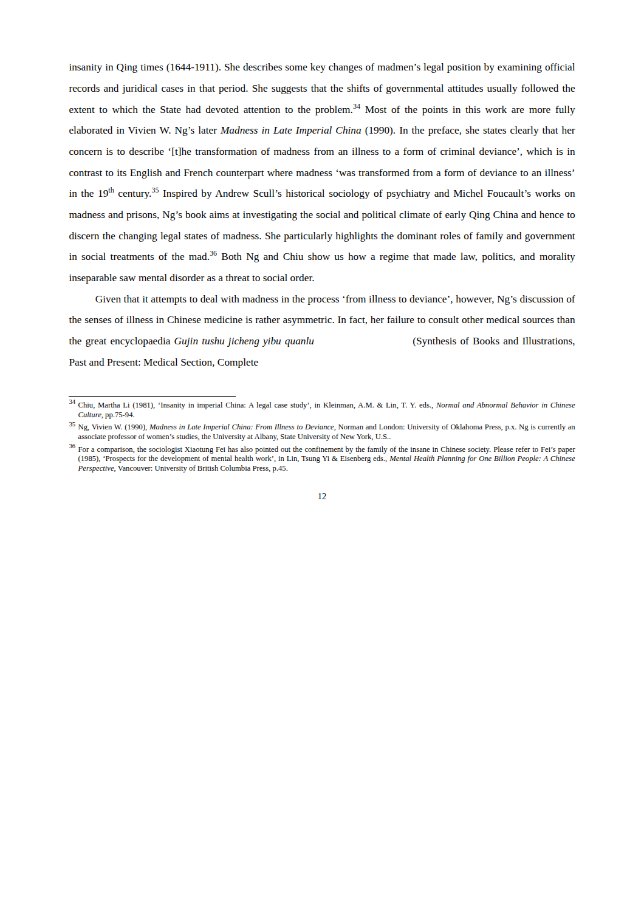insanity in Qing times (1644-1911). She describes some key changes of madmen’s legal position by examining official records and juridical cases in that period. She suggests that the shifts of governmental attitudes usually followed the extent to which the State had devoted attention to the problem.34 Most of the points in this work are more fully elaborated in Vivien W. Ng’s later Madness in Late Imperial China (1990). In the preface, she states clearly that her concern is to describe ‘[t]he transformation of madness from an illness to a form of criminal deviance’, which is in contrast to its English and French counterpart where madness ‘was transformed from a form of deviance to an illness’ in the 19th century.35 Inspired by Andrew Scull’s historical sociology of psychiatry and Michel Foucault’s works on madness and prisons, Ng’s book aims at investigating the social and political climate of early Qing China and hence to discern the changing legal states of madness. She particularly highlights the dominant roles of family and government in social treatments of the mad.36 Both Ng and Chiu show us how a regime that made law, politics, and morality inseparable saw mental disorder as a threat to social order.
Given that it attempts to deal with madness in the process ‘from illness to deviance’, however, Ng’s discussion of the senses of illness in Chinese medicine is rather asymmetric. In fact, her failure to consult other medical sources than the great encyclopaedia Gujin tushu jicheng yibu quanlu (Synthesis of Books and Illustrations, Past and Present: Medical Section, Complete
34 Chiu, Martha Li (1981), ‘Insanity in imperial China: A legal case study’, in Kleinman, A.M. & Lin, T. Y. eds., Normal and Abnormal Behavior in Chinese Culture, pp.75-94.
35 Ng, Vivien W. (1990), Madness in Late Imperial China: From Illness to Deviance, Norman and London: University of Oklahoma Press, p.x. Ng is currently an associate professor of women’s studies, the University at Albany, State University of New York, U.S..
36 For a comparison, the sociologist Xiaotung Fei has also pointed out the confinement by the family of the insane in Chinese society. Please refer to Fei’s paper (1985), ‘Prospects for the development of mental health work’, in Lin, Tsung Yi & Eisenberg eds., Mental Health Planning for One Billion People: A Chinese Perspective, Vancouver: University of British Columbia Press, p.45.
12